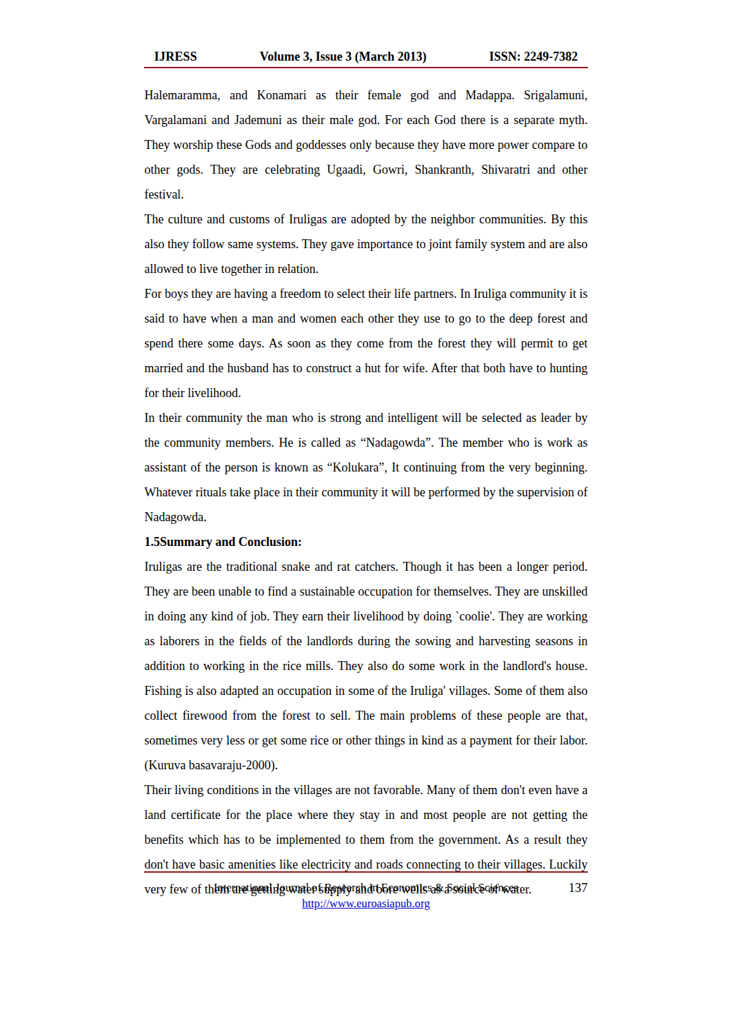IJRESS Volume 3, Issue 3 (March 2013) ISSN: 2249-7382
Halemaramma, and Konamari as their female god and Madappa. Srigalamuni, Vargalamani and Jademuni as their male god. For each God there is a separate myth. They worship these Gods and goddesses only because they have more power compare to other gods. They are celebrating Ugaadi, Gowri, Shankranth, Shivaratri and other festival.
The culture and customs of Iruligas are adopted by the neighbor communities. By this also they follow same systems. They gave importance to joint family system and are also allowed to live together in relation.
For boys they are having a freedom to select their life partners. In Iruliga community it is said to have when a man and women each other they use to go to the deep forest and spend there some days. As soon as they come from the forest they will permit to get married and the husband has to construct a hut for wife. After that both have to hunting for their livelihood.
In their community the man who is strong and intelligent will be selected as leader by the community members. He is called as “Nadagowda”. The member who is work as assistant of the person is known as “Kolukara”, It continuing from the very beginning. Whatever rituals take place in their community it will be performed by the supervision of Nadagowda.
1.5Summary and Conclusion:
Iruligas are the traditional snake and rat catchers. Though it has been a longer period. They are been unable to find a sustainable occupation for themselves. They are unskilled in doing any kind of job. They earn their livelihood by doing `coolie'. They are working as laborers in the fields of the landlords during the sowing and harvesting seasons in addition to working in the rice mills. They also do some work in the landlord's house. Fishing is also adapted an occupation in some of the Iruliga' villages. Some of them also collect firewood from the forest to sell. The main problems of these people are that, sometimes very less or get some rice or other things in kind as a payment for their labor. (Kuruva basavaraju-2000).
Their living conditions in the villages are not favorable. Many of them don't even have a land certificate for the place where they stay in and most people are not getting the benefits which has to be implemented to them from the government. As a result they don't have basic amenities like electricity and roads connecting to their villages. Luckily very few of them are getting water supply and bore wells as a source of water.
International Journal of Research in Economics & Social Sciences
http://www.euroasiapub.org
137